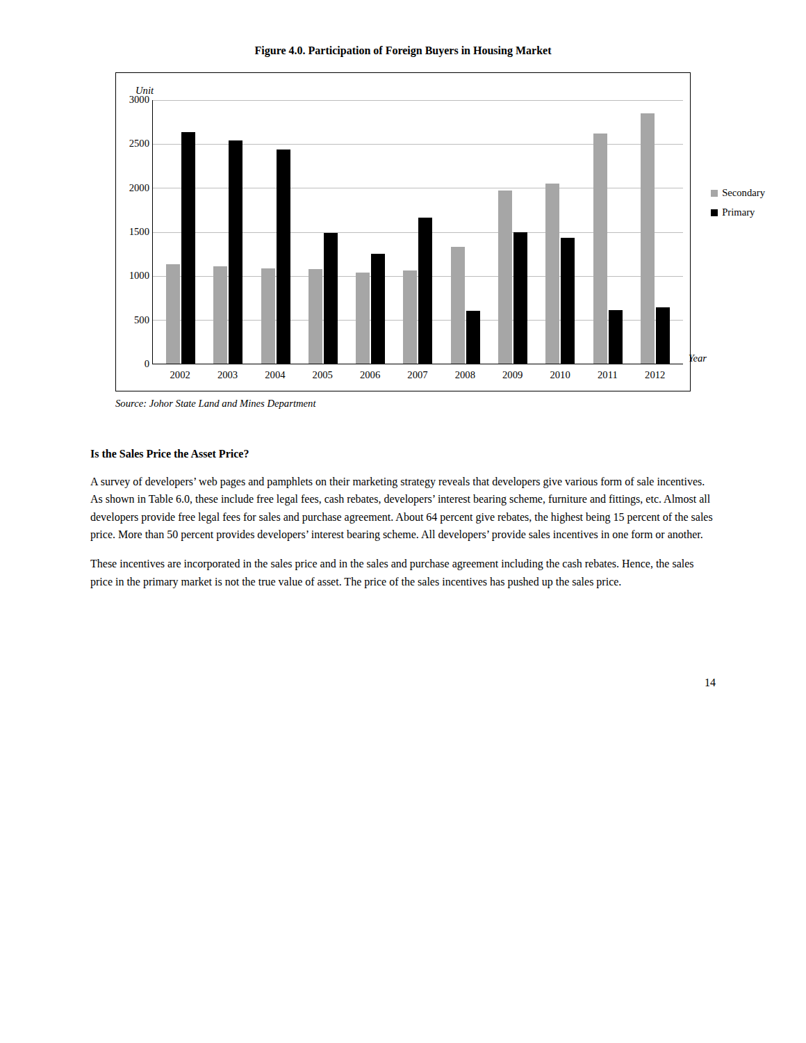Figure 4.0. Participation of Foreign Buyers in Housing Market
Unit
3000 2500 2000 1500 1000 500 0
Year
Secondary
Primary
2002 2003 2004 2005 2006 2007 2008 2009 2010 2011 2012
Source: Johor State Land and Mines Department
Is the Sales Price the Asset Price?
A survey of developers’ web pages and pamphlets on their marketing strategy reveals that developers give various form of sale incentives. As shown in Table 6.0, these include free legal fees, cash rebates, developers’ interest bearing scheme, furniture and fittings, etc. Almost all developers provide free legal fees for sales and purchase agreement. About 64 percent give rebates, the highest being 15 percent of the sales price. More than 50 percent provides developers’ interest bearing scheme. All developers’ provide sales incentives in one form or another.
These incentives are incorporated in the sales price and in the sales and purchase agreement including the cash rebates. Hence, the sales price in the primary market is not the true value of asset. The price of the sales incentives has pushed up the sales price.
14